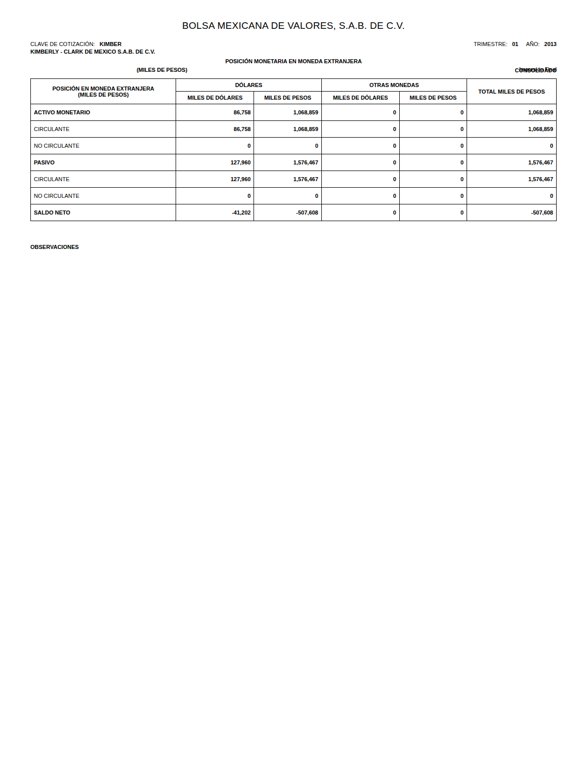BOLSA MEXICANA DE VALORES, S.A.B. DE C.V.
| CLAVE DE COTIZACIÓN: KIMBER | TRIMESTRE: 01 AÑO: 2013 |
| KIMBERLY - CLARK DE MEXICO S.A.B. DE C.V. | |
POSICIÓN MONETARIA EN MONEDA EXTRANJERA
CONSOLIDADO
| (MILES DE PESOS) | Impresión Final |
| POSICIÓN EN MONEDA EXTRANJERA (MILES DE PESOS) | DÓLARES | OTRAS MONEDAS | TOTAL MILES DE PESOS |
| --- | --- | --- | --- |
| MILES DE DÓLARES | MILES DE PESOS | MILES DE DÓLARES | MILES DE PESOS |
| ACTIVO MONETARIO | 86,758 | 1,068,859 | 0 | 0 | 1,068,859 |
| CIRCULANTE | 86,758 | 1,068,859 | 0 | 0 | 1,068,859 |
| NO CIRCULANTE | 0 | 0 | 0 | 0 | 0 |
| PASIVO | 127,960 | 1,576,467 | 0 | 0 | 1,576,467 |
| CIRCULANTE | 127,960 | 1,576,467 | 0 | 0 | 1,576,467 |
| NO CIRCULANTE | 0 | 0 | 0 | 0 | 0 |
| SALDO NETO | -41,202 | -507,608 | 0 | 0 | -507,608 |
OBSERVACIONES